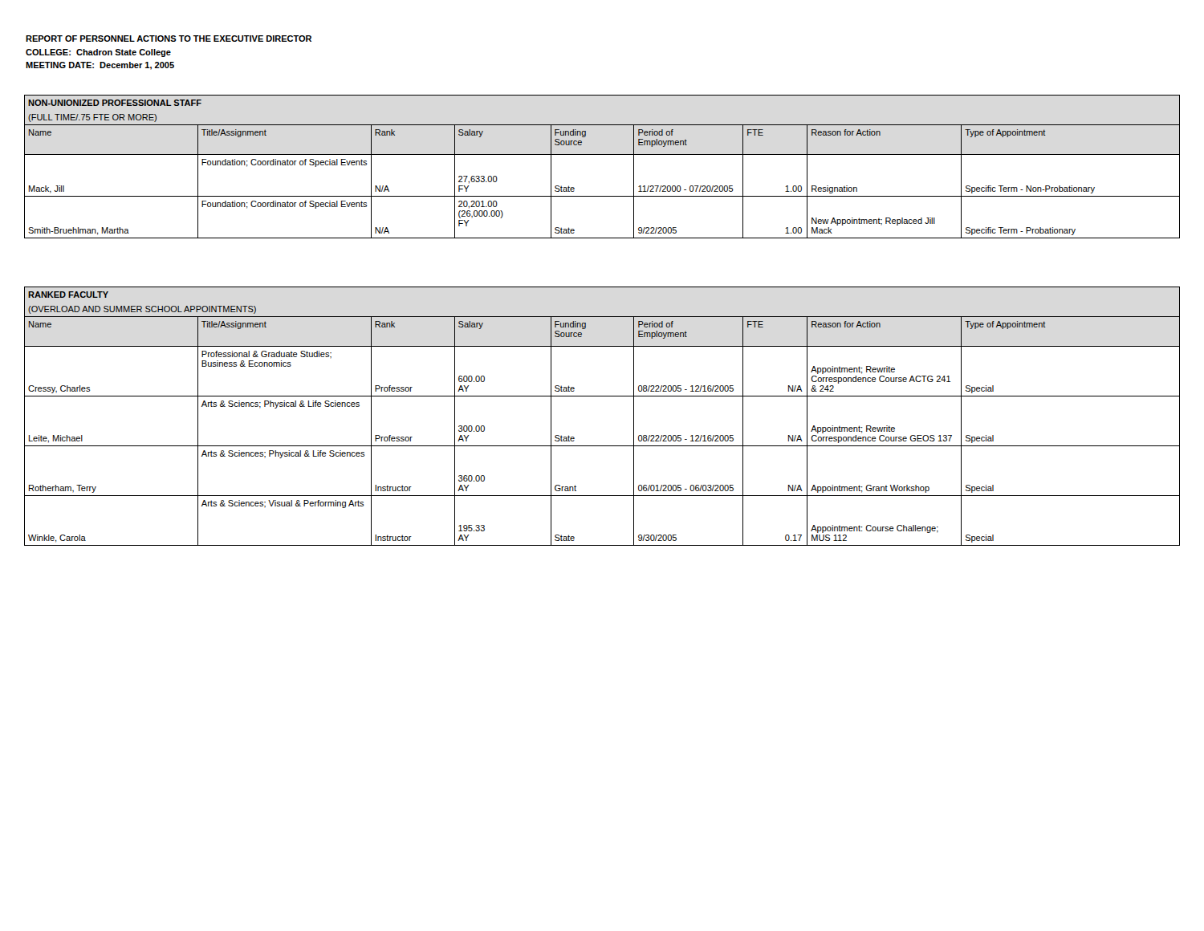REPORT OF PERSONNEL ACTIONS TO THE EXECUTIVE DIRECTOR
COLLEGE: Chadron State College
MEETING DATE: December 1, 2005
| NON-UNIONIZED PROFESSIONAL STAFF |
| (FULL TIME/.75 FTE OR MORE) |
| Name | Title/Assignment | Rank | Salary | Funding Source | Period of Employment | FTE | Reason for Action | Type of Appointment |
| Mack, Jill | Foundation; Coordinator of Special Events | N/A | 27,633.00 FY | State | 11/27/2000 - 07/20/2005 | 1.00 | Resignation | Specific Term - Non-Probationary |
| Smith-Bruehlman, Martha | Foundation; Coordinator of Special Events | N/A | 20,201.00 (26,000.00) FY | State | 9/22/2005 | 1.00 | New Appointment; Replaced Jill Mack | Specific Term - Probationary |
| RANKED FACULTY |
| (OVERLOAD AND SUMMER SCHOOL APPOINTMENTS) |
| Name | Title/Assignment | Rank | Salary | Funding Source | Period of Employment | FTE | Reason for Action | Type of Appointment |
| Cressy, Charles | Professional & Graduate Studies; Business & Economics | Professor | 600.00 AY | State | 08/22/2005 - 12/16/2005 | N/A | Appointment; Rewrite Correspondence Course ACTG 241 & 242 | Special |
| Leite, Michael | Arts & Sciencs; Physical & Life Sciences | Professor | 300.00 AY | State | 08/22/2005 - 12/16/2005 | N/A | Appointment; Rewrite Correspondence Course GEOS 137 | Special |
| Rotherham, Terry | Arts & Sciences; Physical & Life Sciences | Instructor | 360.00 AY | Grant | 06/01/2005 - 06/03/2005 | N/A | Appointment; Grant Workshop | Special |
| Winkle, Carola | Arts & Sciences; Visual & Performing Arts | Instructor | 195.33 AY | State | 9/30/2005 | 0.17 | Appointment: Course Challenge; MUS 112 | Special |